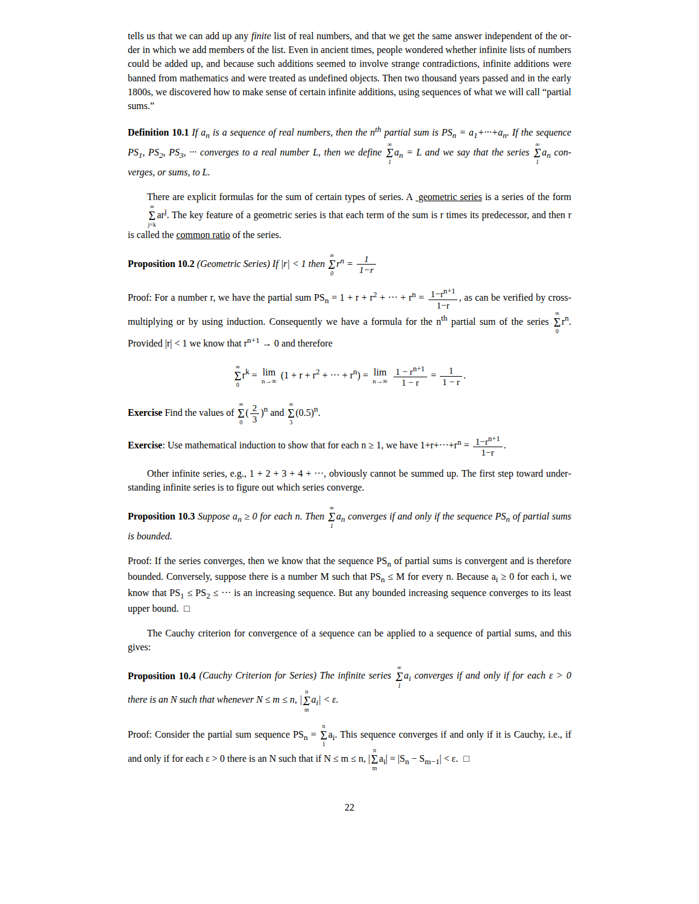tells us that we can add up any finite list of real numbers, and that we get the same answer independent of the order in which we add members of the list. Even in ancient times, people wondered whether infinite lists of numbers could be added up, and because such additions seemed to involve strange contradictions, infinite additions were banned from mathematics and were treated as undefined objects. Then two thousand years passed and in the early 1800s, we discovered how to make sense of certain infinite additions, using sequences of what we will call “partial sums.”
Definition 10.1 If an is a sequence of real numbers, then the nth partial sum is PSn = a1+···+an. If the sequence PS1, PS2, PS3, ··· converges to a real number L, then we define ∞Σ 1an = L and we say that the series ∞Σ 1an converges, or sums, to L.
There are explicit formulas for the sum of certain types of series. A geometric series is a series of the form ∞Σj=karj. The key feature of a geometric series is that each term of the sum is r times its predecessor, and then r is called the common ratio of the series.
Proposition 10.2 (Geometric Series) If |r| < 1 then ∞Σ 0rn = 11−r
Proof: For a number r, we have the partial sum PSn = 1 + r + r2 + ··· + rn = 1−rn+11−r, as can be verified by cross-multiplying or by using induction. Consequently we have a formula for the nth partial sum of the series ∞Σ 0rn. Provided |r| < 1 we know that rn+1 → 0 and therefore
∞Σ 0rk = lim n→∞ (1 + r + r2 + ··· + rn) = lim n→∞ 1 − rn+11 − r = 11 − r.
Exercise Find the values of ∞Σ 0(23)n and ∞Σ 3(0.5)n.
Exercise: Use mathematical induction to show that for each n ≥ 1, we have 1+r+···+rn = 1−rn+11−r.
Other infinite series, e.g., 1 + 2 + 3 + 4 + ···, obviously cannot be summed up. The first step toward understanding infinite series is to figure out which series converge.
Proposition 10.3 Suppose an ≥ 0 for each n. Then ∞Σ 1an converges if and only if the sequence PSn of partial sums is bounded.
Proof: If the series converges, then we know that the sequence PSn of partial sums is convergent and is therefore bounded. Conversely, suppose there is a number M such that PSn ≤ M for every n. Because ai ≥ 0 for each i, we know that PS1 ≤ PS2 ≤ ··· is an increasing sequence. But any bounded increasing sequence converges to its least upper bound. □
The Cauchy criterion for convergence of a sequence can be applied to a sequence of partial sums, and this gives:
Proposition 10.4 (Cauchy Criterion for Series) The infinite series ∞Σ 1ai converges if and only if for each ε > 0 there is an N such that whenever N ≤ m ≤ n, |nΣmai| < ε.
Proof: Consider the partial sum sequence PSn = nΣ 1ai. This sequence converges if and only if it is Cauchy, i.e., if and only if for each ε > 0 there is an N such that if N ≤ m ≤ n, |nΣmai| = |Sn − Sm−1| < ε. □
22